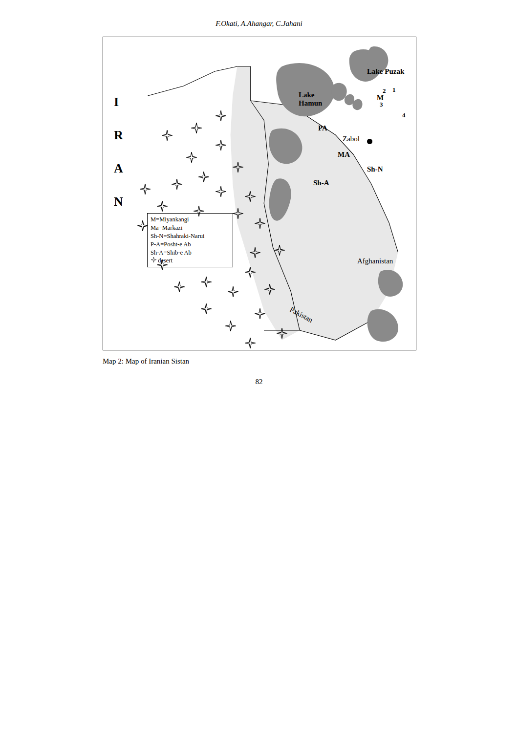F.Okati, A.Ahangar, C.Jahani
I R A N
Lake Puzak
Lake
Hamun
1
2
M
3
4
PA
Zabol
MA
Sh-N
Sh-A
Afghanistan
Pakistan
M=Miyankangi
Ma=Markazi
Sh-N=Shahraki-Narui
P-A=Posht-e Ab
Sh-A=Shib-e Ab
desert
Map 2: Map of Iranian Sistan
82